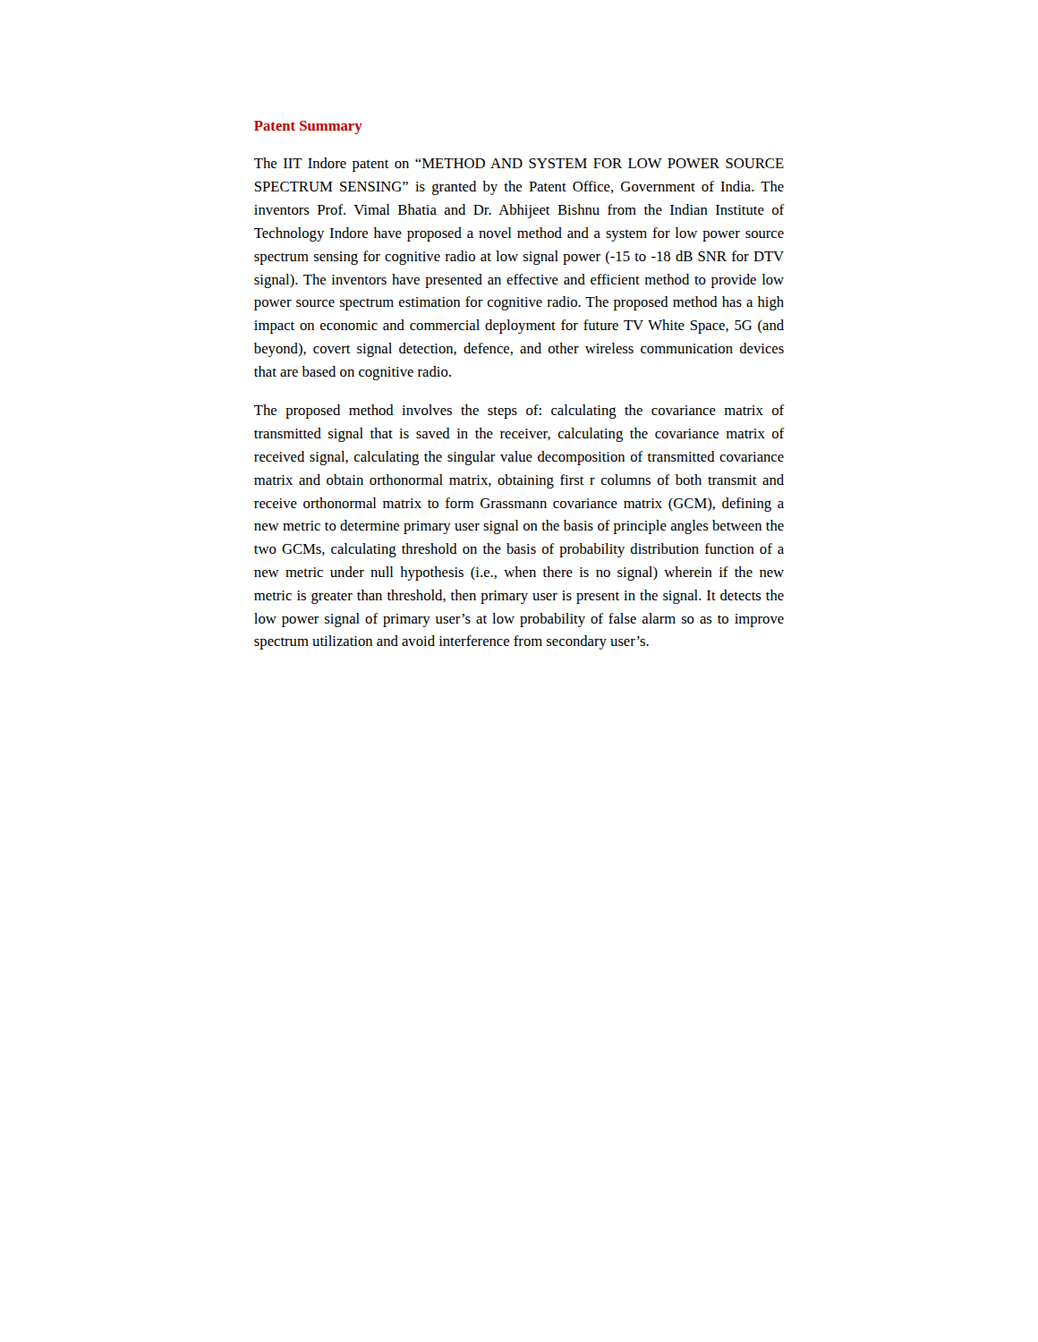Patent Summary
The IIT Indore patent on “METHOD AND SYSTEM FOR LOW POWER SOURCE SPECTRUM SENSING” is granted by the Patent Office, Government of India. The inventors Prof. Vimal Bhatia and Dr. Abhijeet Bishnu from the Indian Institute of Technology Indore have proposed a novel method and a system for low power source spectrum sensing for cognitive radio at low signal power (-15 to -18 dB SNR for DTV signal). The inventors have presented an effective and efficient method to provide low power source spectrum estimation for cognitive radio. The proposed method has a high impact on economic and commercial deployment for future TV White Space, 5G (and beyond), covert signal detection, defence, and other wireless communication devices that are based on cognitive radio.
The proposed method involves the steps of: calculating the covariance matrix of transmitted signal that is saved in the receiver, calculating the covariance matrix of received signal, calculating the singular value decomposition of transmitted covariance matrix and obtain orthonormal matrix, obtaining first r columns of both transmit and receive orthonormal matrix to form Grassmann covariance matrix (GCM), defining a new metric to determine primary user signal on the basis of principle angles between the two GCMs, calculating threshold on the basis of probability distribution function of a new metric under null hypothesis (i.e., when there is no signal) wherein if the new metric is greater than threshold, then primary user is present in the signal. It detects the low power signal of primary user’s at low probability of false alarm so as to improve spectrum utilization and avoid interference from secondary user’s.